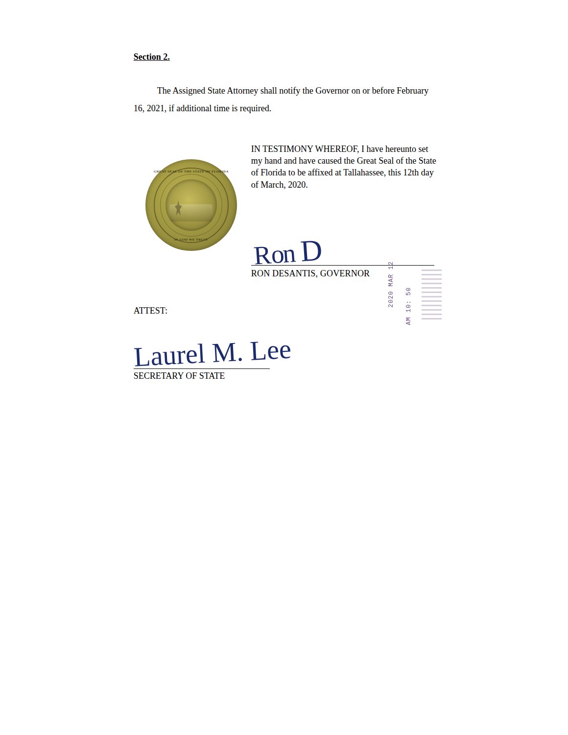Section 2.
The Assigned State Attorney shall notify the Governor on or before February 16, 2021, if additional time is required.
GREAT SEAL OF THE STATE OF FLORIDA
IN GOD WE TRUST
IN TESTIMONY WHEREOF, I have hereunto set my hand and have caused the Great Seal of the State of Florida to be affixed at Tallahassee, this 12th day of March, 2020.
Ron D
RON DESANTIS, GOVERNOR
ATTEST:
Laurel M. Lee
SECRETARY OF STATE
2020 MAR 12
AM 10: 50